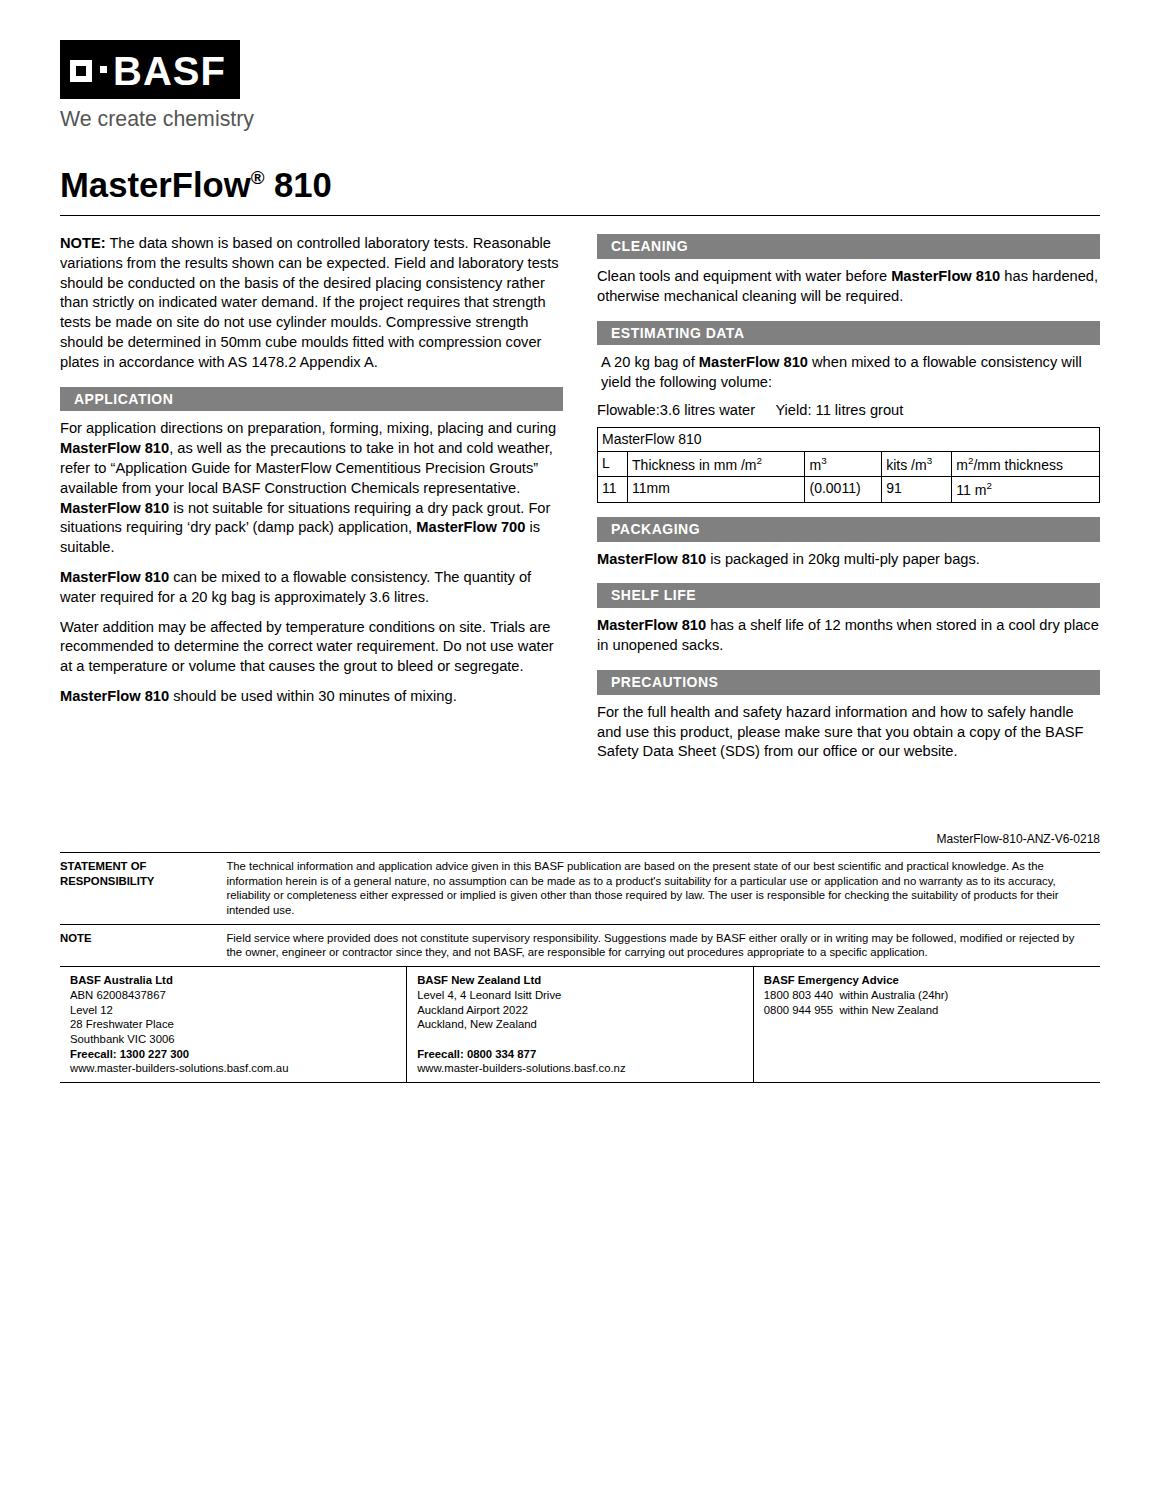BASF
We create chemistry
MasterFlow® 810
NOTE: The data shown is based on controlled laboratory tests. Reasonable variations from the results shown can be expected. Field and laboratory tests should be conducted on the basis of the desired placing consistency rather than strictly on indicated water demand. If the project requires that strength tests be made on site do not use cylinder moulds. Compressive strength should be determined in 50mm cube moulds fitted with compression cover plates in accordance with AS 1478.2 Appendix A.
APPLICATION
For application directions on preparation, forming, mixing, placing and curing MasterFlow 810, as well as the precautions to take in hot and cold weather, refer to “Application Guide for MasterFlow Cementitious Precision Grouts” available from your local BASF Construction Chemicals representative. MasterFlow 810 is not suitable for situations requiring a dry pack grout. For situations requiring ‘dry pack’ (damp pack) application, MasterFlow 700 is suitable.
MasterFlow 810 can be mixed to a flowable consistency. The quantity of water required for a 20 kg bag is approximately 3.6 litres.
Water addition may be affected by temperature conditions on site. Trials are recommended to determine the correct water requirement. Do not use water at a temperature or volume that causes the grout to bleed or segregate.
MasterFlow 810 should be used within 30 minutes of mixing.
CLEANING
Clean tools and equipment with water before MasterFlow 810 has hardened, otherwise mechanical cleaning will be required.
ESTIMATING DATA
A 20 kg bag of MasterFlow 810 when mixed to a flowable consistency will yield the following volume:
Flowable:3.6 litres water Yield: 11 litres grout
| MasterFlow 810 |
| L | Thickness in mm /m 2 | m 3 | kits /m 3 | m 2 /mm thickness |
| 11 | 11mm | (0.0011) | 91 | 11 m 2 |
PACKAGING
MasterFlow 810 is packaged in 20kg multi-ply paper bags.
SHELF LIFE
MasterFlow 810 has a shelf life of 12 months when stored in a cool dry place in unopened sacks.
PRECAUTIONS
For the full health and safety hazard information and how to safely handle and use this product, please make sure that you obtain a copy of the BASF Safety Data Sheet (SDS) from our office or our website.
MasterFlow-810-ANZ-V6-0218
| STATEMENT OF RESPONSIBILITY | The technical information and application advice given in this BASF publication are based on the present state of our best scientific and practical knowledge. As the information herein is of a general nature, no assumption can be made as to a product's suitability for a particular use or application and no warranty as to its accuracy, reliability or completeness either expressed or implied is given other than those required by law. The user is responsible for checking the suitability of products for their intended use. |
| NOTE | Field service where provided does not constitute supervisory responsibility. Suggestions made by BASF either orally or in writing may be followed, modified or rejected by the owner, engineer or contractor since they, and not BASF, are responsible for carrying out procedures appropriate to a specific application. |
| BASF Australia Ltd ABN 62008437867 Level 12 28 Freshwater Place Southbank VIC 3006 Freecall: 1300 227 300 www.master-builders-solutions.basf.com.au | BASF New Zealand Ltd Level 4, 4 Leonard Isitt Drive Auckland Airport 2022 Auckland, New Zealand Freecall: 0800 334 877 www.master-builders-solutions.basf.co.nz | BASF Emergency Advice 1800 803 440 within Australia (24hr) 0800 944 955 within New Zealand |